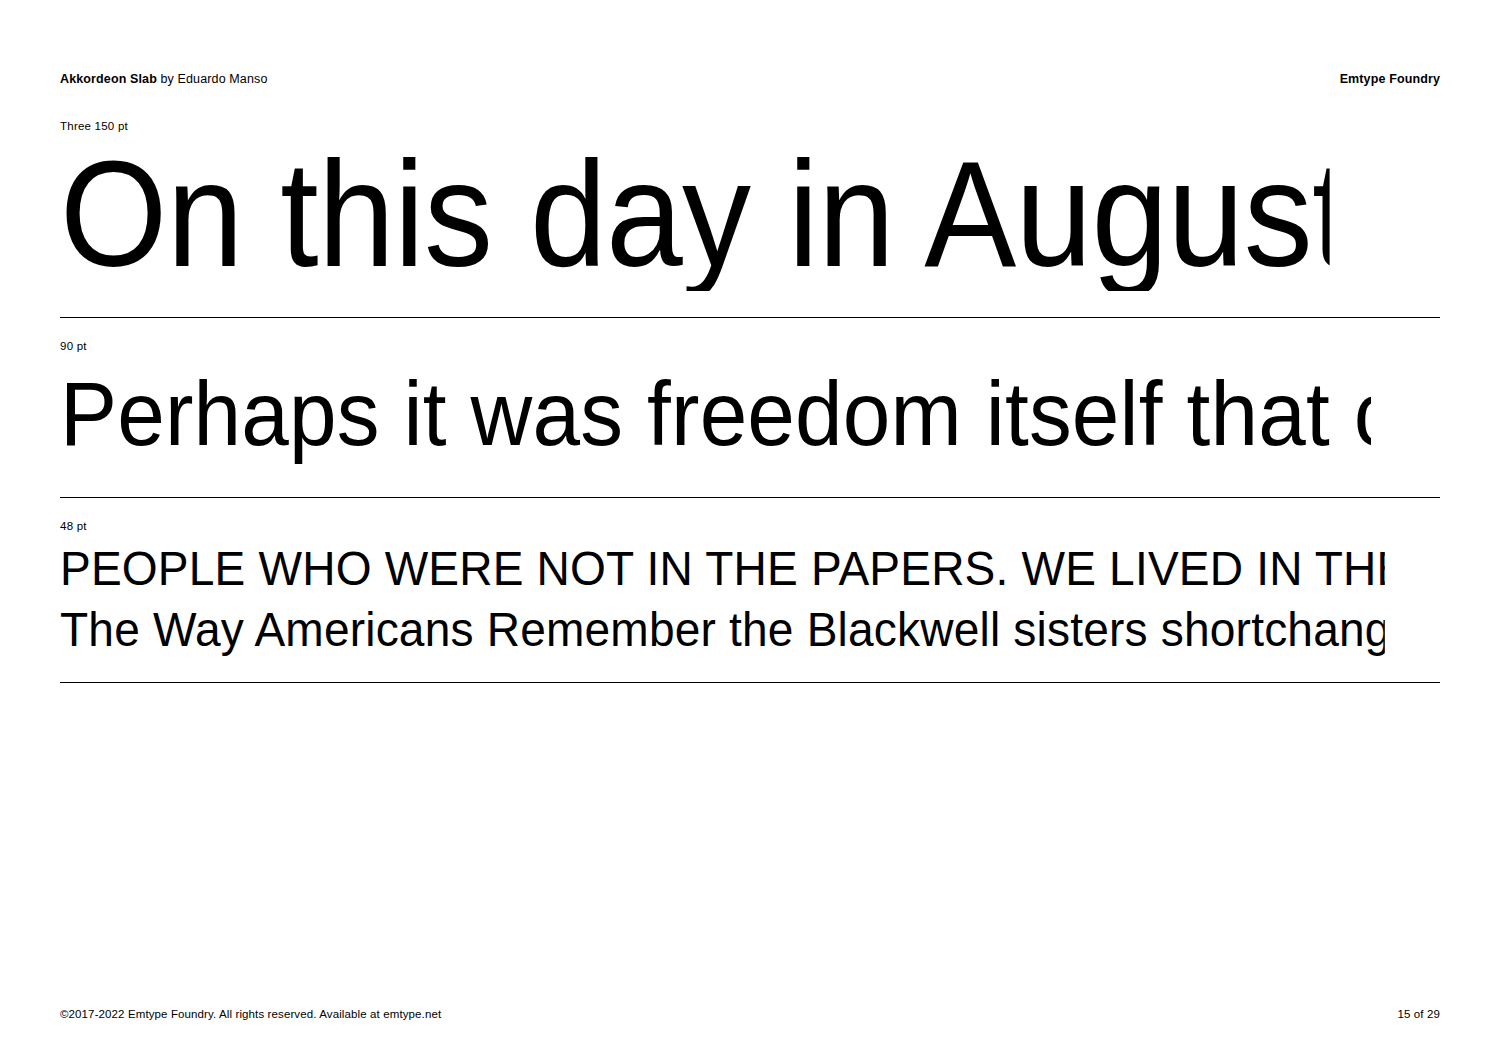Akkordeon Slab by Eduardo Manso
Emtype Foundry
Three 150 pt
On this day in August 1847
90 pt
Perhaps it was freedom itself that choked her
48 pt
People who were not in the papers. We lived in the blank white spaces
The Way Americans Remember the Blackwell sisters shortchanges their legacy today
©2017-2022 Emtype Foundry. All rights reserved. Available at emtype.net
15 of 29